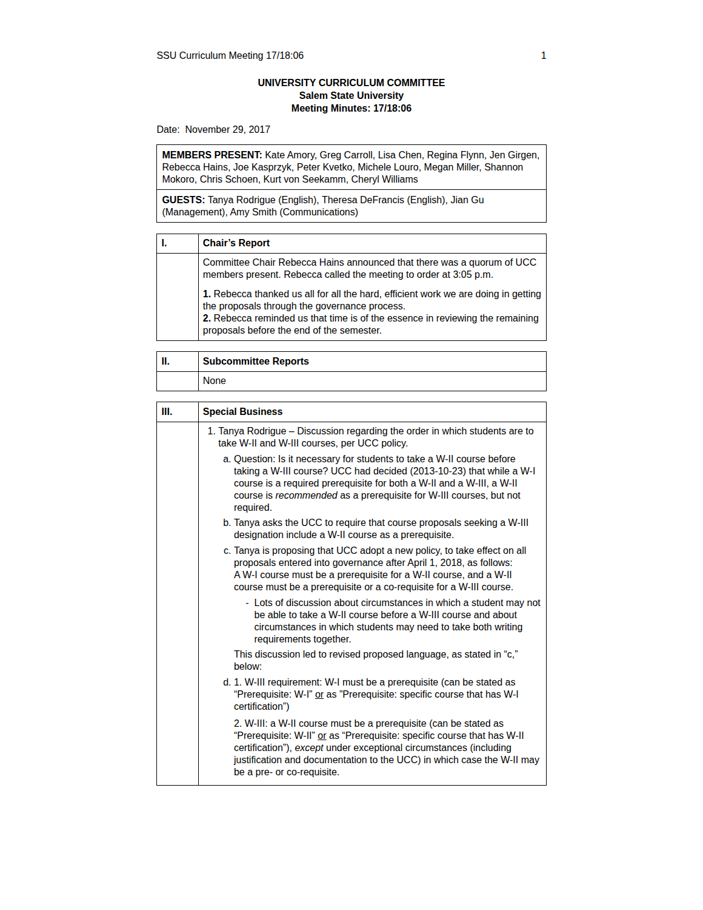SSU Curriculum Meeting 17/18:06 1
UNIVERSITY CURRICULUM COMMITTEE
Salem State University
Meeting Minutes: 17/18:06
Date: November 29, 2017
| MEMBERS PRESENT: Kate Amory, Greg Carroll, Lisa Chen, Regina Flynn, Jen Girgen, Rebecca Hains, Joe Kasprzyk, Peter Kvetko, Michele Louro, Megan Miller, Shannon Mokoro, Chris Schoen, Kurt von Seekamm, Cheryl Williams |
| GUESTS: Tanya Rodrigue (English), Theresa DeFrancis (English), Jian Gu (Management), Amy Smith (Communications) |
| I. | Chair’s Report |
| | Committee Chair Rebecca Hains announced that there was a quorum of UCC members present. Rebecca called the meeting to order at 3:05 p.m. 1. Rebecca thanked us all for all the hard, efficient work we are doing in getting the proposals through the governance process. 2. Rebecca reminded us that time is of the essence in reviewing the remaining proposals before the end of the semester. |
| II. | Subcommittee Reports |
| | None |
| III. | Special Business |
| | Tanya Rodrigue – Discussion regarding the order in which students are to take W-II and W-III courses, per UCC policy. Question: Is it necessary for students to take a W-II course before taking a W-III course? UCC had decided (2013-10-23) that while a W-I course is a required prerequisite for both a W-II and a W-III, a W-II course is recommended as a prerequisite for W-III courses, but not required. Tanya asks the UCC to require that course proposals seeking a W-III designation include a W-II course as a prerequisite. Tanya is proposing that UCC adopt a new policy, to take effect on all proposals entered into governance after April 1, 2018, as follows: A W-I course must be a prerequisite for a W-II course, and a W-II course must be a prerequisite or a co-requisite for a W-III course. Lots of discussion about circumstances in which a student may not be able to take a W-II course before a W-III course and about circumstances in which students may need to take both writing requirements together. This discussion led to revised proposed language, as stated in “c,” below: 1. W-III requirement: W-I must be a prerequisite (can be stated as “Prerequisite: W-I” or as ”Prerequisite: specific course that has W-I certification”) 2. W-III: a W-II course must be a prerequisite (can be stated as “Prerequisite: W-II” or as “Prerequisite: specific course that has W-II certification”), except under exceptional circumstances (including justification and documentation to the UCC) in which case the W-II may be a pre- or co-requisite. |